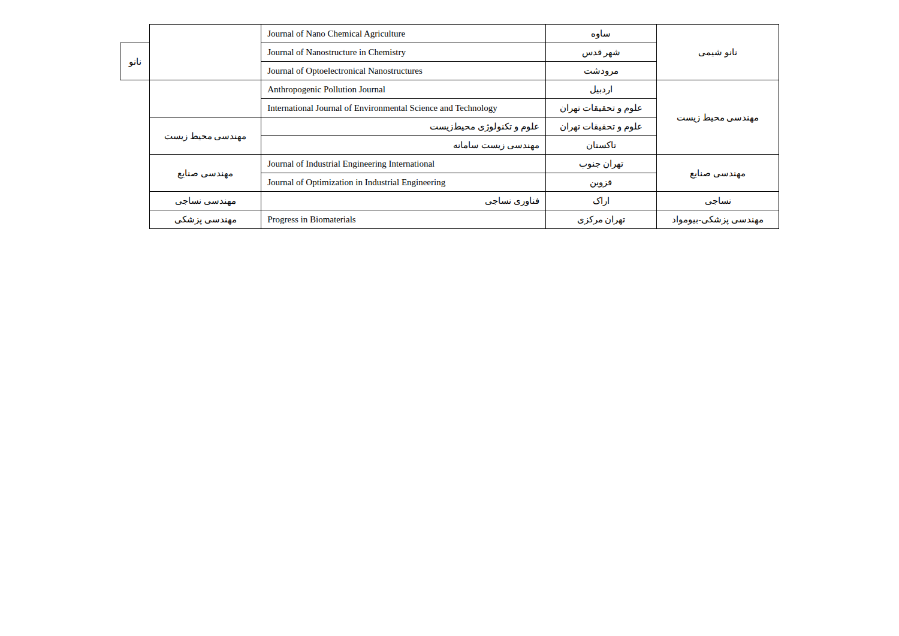| نانو شیمی | ساوه | Journal of Nano Chemical Agriculture | |
| شهر قدس | Journal of Nanostructure in Chemistry | نانو |
| مرودشت | Journal of Optoelectronical Nanostructures |
| مهندسی محیط زیست | اردبیل | Anthropogenic Pollution Journal | |
| علوم و تحقیقات تهران | International Journal of Environmental Science and Technology |
| علوم و تحقیقات تهران | علوم و تکنولوژی محیط‌زیست | مهندسی محیط زیست |
| تاکستان | مهندسی زیست سامانه |
| مهندسی صنایع | تهران جنوب | Journal of Industrial Engineering International | مهندسی صنایع |
| قزوین | Journal of Optimization in Industrial Engineering |
| نساجی | اراک | فناوری نساجی | مهندسی نساجی |
| مهندسی پزشکی-بیومواد | تهران مرکزی | Progress in Biomaterials | مهندسی پزشکی |